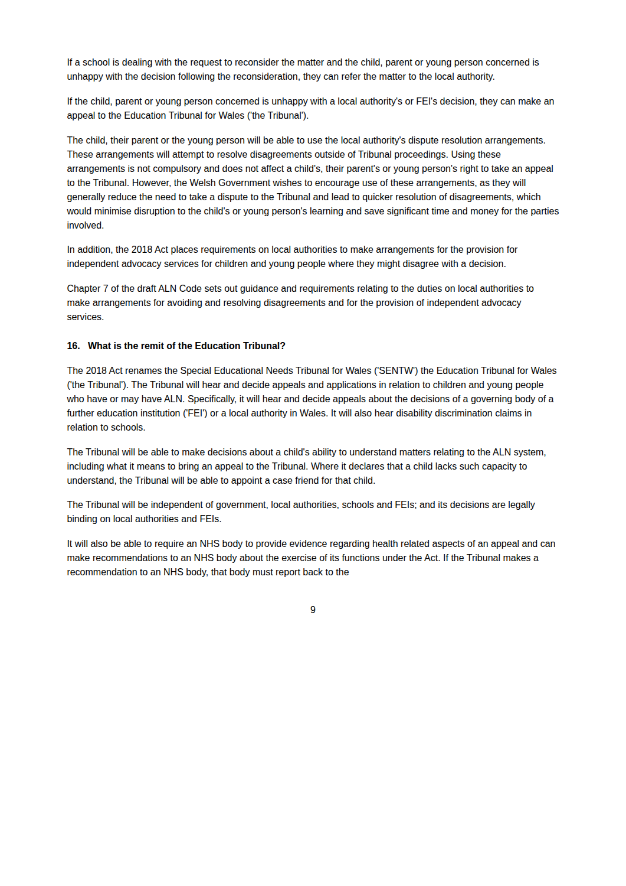If a school is dealing with the request to reconsider the matter and the child, parent or young person concerned is unhappy with the decision following the reconsideration, they can refer the matter to the local authority.
If the child, parent or young person concerned is unhappy with a local authority's or FEI's decision, they can make an appeal to the Education Tribunal for Wales ('the Tribunal').
The child, their parent or the young person will be able to use the local authority's dispute resolution arrangements. These arrangements will attempt to resolve disagreements outside of Tribunal proceedings. Using these arrangements is not compulsory and does not affect a child's, their parent's or young person's right to take an appeal to the Tribunal. However, the Welsh Government wishes to encourage use of these arrangements, as they will generally reduce the need to take a dispute to the Tribunal and lead to quicker resolution of disagreements, which would minimise disruption to the child's or young person's learning and save significant time and money for the parties involved.
In addition, the 2018 Act places requirements on local authorities to make arrangements for the provision for independent advocacy services for children and young people where they might disagree with a decision.
Chapter 7 of the draft ALN Code sets out guidance and requirements relating to the duties on local authorities to make arrangements for avoiding and resolving disagreements and for the provision of independent advocacy services.
16. What is the remit of the Education Tribunal?
The 2018 Act renames the Special Educational Needs Tribunal for Wales ('SENTW') the Education Tribunal for Wales ('the Tribunal'). The Tribunal will hear and decide appeals and applications in relation to children and young people who have or may have ALN. Specifically, it will hear and decide appeals about the decisions of a governing body of a further education institution ('FEI') or a local authority in Wales. It will also hear disability discrimination claims in relation to schools.
The Tribunal will be able to make decisions about a child's ability to understand matters relating to the ALN system, including what it means to bring an appeal to the Tribunal. Where it declares that a child lacks such capacity to understand, the Tribunal will be able to appoint a case friend for that child.
The Tribunal will be independent of government, local authorities, schools and FEIs; and its decisions are legally binding on local authorities and FEIs.
It will also be able to require an NHS body to provide evidence regarding health related aspects of an appeal and can make recommendations to an NHS body about the exercise of its functions under the Act. If the Tribunal makes a recommendation to an NHS body, that body must report back to the
9